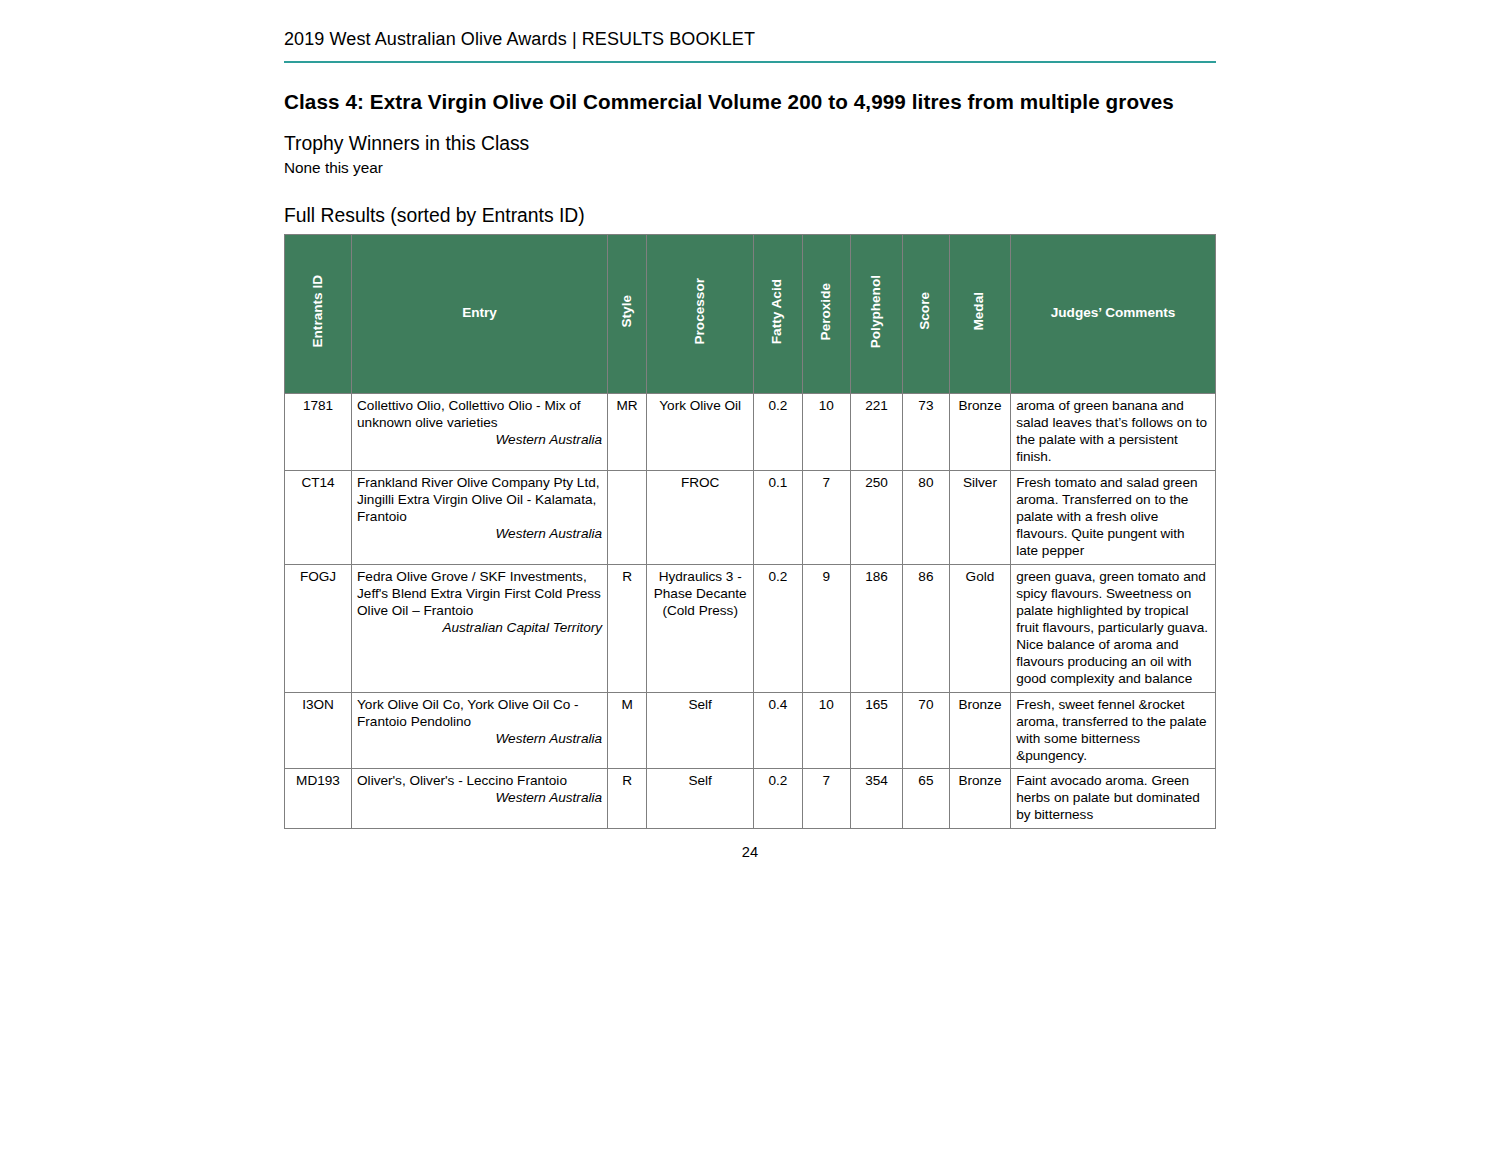2019 West Australian Olive Awards | RESULTS BOOKLET
Class 4: Extra Virgin Olive Oil Commercial Volume 200 to 4,999 litres from multiple groves
Trophy Winners in this Class
None this year
Full Results (sorted by Entrants ID)
| Entrants ID | Entry | Style | Processor | Fatty Acid | Peroxide | Polyphenol | Score | Medal | Judges’ Comments |
| --- | --- | --- | --- | --- | --- | --- | --- | --- | --- |
| 1781 | Collettivo Olio, Collettivo Olio - Mix of unknown olive varieties Western Australia | MR | York Olive Oil | 0.2 | 10 | 221 | 73 | Bronze | aroma of green banana and salad leaves that’s follows on to the palate with a persistent finish. |
| CT14 | Frankland River Olive Company Pty Ltd, Jingilli Extra Virgin Olive Oil - Kalamata, Frantoio Western Australia | | FROC | 0.1 | 7 | 250 | 80 | Silver | Fresh tomato and salad green aroma. Transferred on to the palate with a fresh olive flavours. Quite pungent with late pepper |
| FOGJ | Fedra Olive Grove / SKF Investments, Jeff's Blend Extra Virgin First Cold Press Olive Oil – Frantoio Australian Capital Territory | R | Hydraulics 3 - Phase Decante (Cold Press) | 0.2 | 9 | 186 | 86 | Gold | green guava, green tomato and spicy flavours. Sweetness on palate highlighted by tropical fruit flavours, particularly guava. Nice balance of aroma and flavours producing an oil with good complexity and balance |
| I3ON | York Olive Oil Co, York Olive Oil Co - Frantoio Pendolino Western Australia | M | Self | 0.4 | 10 | 165 | 70 | Bronze | Fresh, sweet fennel &rocket aroma, transferred to the palate with some bitterness &pungency. |
| MD193 | Oliver's, Oliver's - Leccino Frantoio Western Australia | R | Self | 0.2 | 7 | 354 | 65 | Bronze | Faint avocado aroma. Green herbs on palate but dominated by bitterness |
24